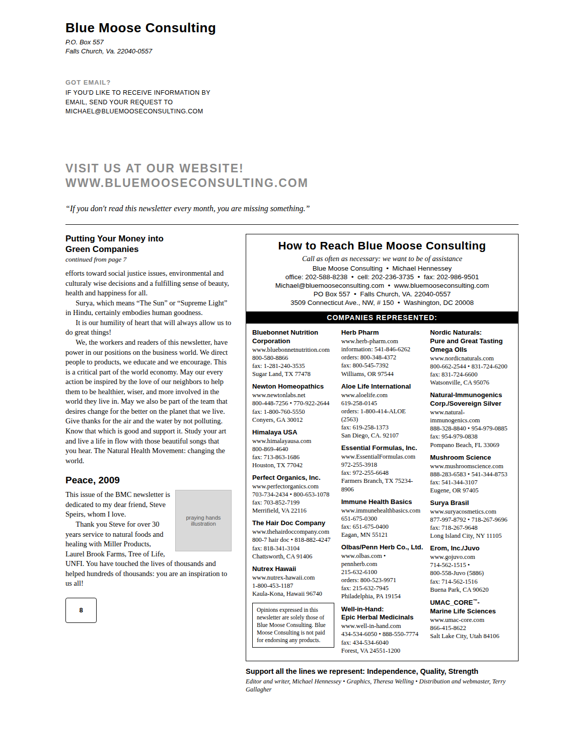Blue Moose Consulting
P.O. Box 557
Falls Church, Va. 22040-0557
GOT EMAIL?
IF YOU'D LIKE TO RECEIVE INFORMATION BY
EMAIL, SEND YOUR REQUEST TO
MICHAEL@BLUEMOOSECONSULTING.COM
VISIT US AT OUR WEBSITE!
WWW.BLUEMOOSECONSULTING.COM
“If you don't read this newsletter every month, you are missing something.”
Putting Your Money into
Green Companies
continued from page 7
efforts toward social justice issues, environmental and culturaly wise decisions and a fulfilling sense of beauty, health and happiness for all.
Surya, which means “The Sun” or “Supreme Light” in Hindu, certainly embodies human goodness.
It is our humility of heart that will always allow us to do great things!
We, the workers and readers of this newsletter, have power in our positions on the business world. We direct people to products, we educate and we encourage. This is a critical part of the world economy. May our every action be inspired by the love of our neighbors to help them to be healthier, wiser, and more involved in the world they live in. May we also be part of the team that desires change for the better on the planet that we live. Give thanks for the air and the water by not polluting. Know that which is good and support it. Study your art and live a life in flow with those beautiful songs that you hear. The Natural Health Movement: changing the world.
Peace, 2009
praying hands illustration
This issue of the BMC newsletter is dedicated to my dear friend, Steve Speirs, whom I love.
Thank you Steve for over 30 years service to natural foods and healing with Miller Products, Laurel Brook Farms, Tree of Life, UNFI. You have touched the lives of thousands and helped hundreds of thousands: you are an inspiration to us all!
8
How to Reach Blue Moose Consulting
Call as often as necessary: we want to be of assistance
Blue Moose Consulting • Michael Hennessey
office: 202-588-8238 • cell: 202-236-3735 • fax: 202-986-9501
Michael@bluemooseconsulting.com • www.bluemooseconsulting.com
PO Box 557 • Falls Church, VA. 22040-0557
3509 Connecticut Ave., NW, # 150 • Washington, DC 20008
COMPANIES REPRESENTED:
Bluebonnet Nutrition
Corporation
www.bluebonnetnutrition.com
800-580-8866
fax: 1-281-240-3535
Sugar Land, TX 77478
Newton Homeopathics
www.newtonlabs.net
800-448-7256 • 770-922-2644
fax: 1-800-760-5550
Conyers, GA 30012
Himalaya USA
www.himalayausa.com
800-869-4640
fax: 713-863-1686
Houston, TX 77042
Perfect Organics, Inc.
www.perfectorganics.com
703-734-2434 • 800-653-1078
fax: 703-852-7199
Merrifield, VA 22116
The Hair Doc Company
www.thehairdoccompany.com
800-7 hair doc • 818-882-4247
fax: 818-341-3104
Chattsworth, CA 91406
Nutrex Hawaii
www.nutrex-hawaii.com
1-800-453-1187
Kaula-Kona, Hawaii 96740
Opinions expressed in this newsletter are solely those of Blue Moose Consulting. Blue Moose Consulting is not paid for endorsing any products.
Herb Pharm
www.herb-pharm.com
information: 541-846-6262
orders: 800-348-4372
fax: 800-545-7392
Williams, OR 97544
Aloe Life International
www.aloelife.com
619-258-0145
orders: 1-800-414-ALOE (2563)
fax: 619-258-1373
San Diego, CA. 92107
Essential Formulas, Inc.
www.EssentialFormulas.com
972-255-3918
fax: 972-255-6648
Farmers Branch, TX 75234-8906
Immune Health Basics
www.immunehealthbasics.com
651-675-0300
fax: 651-675-0400
Eagan, MN 55121
Olbas/Penn Herb Co., Ltd.
www.olbas.com • pennherb.com
215-632-6100
orders: 800-523-9971
fax: 215-632-7945
Philadelphia, PA 19154
Well-in-Hand:
Epic Herbal Medicinals
www.well-in-hand.com
434-534-6050 • 888-550-7774
fax: 434-534-6040
Forest, VA 24551-1200
Nordic Naturals:
Pure and Great Tasting
Omega OIls
www.nordicnaturals.com
800-662-2544 • 831-724-6200
fax: 831-724-6600
Watsonville, CA 95076
Natural-Immunogenics
Corp./Sovereign Silver
www.natural-immunogenics.com
888-328-8840 • 954-979-0885
fax: 954-979-0838
Pompano Beach, FL 33069
Mushroom Science
www.mushroomscience.com
888-283-6583 • 541-344-8753
fax: 541-344-3107
Eugene, OR 97405
Surya Brasil
www.suryacosmetics.com
877-997-8792 • 718-267-9696
fax: 718-267-9648
Long Island City, NY 11105
Erom, Inc./Juvo
www.gojuvo.com
714-562-1515 •
800-558-Juvo (5886)
fax: 714-562-1516
Buena Park, CA 90620
UMAC_CORE™-
Marine Life Sciences
www.umac-core.com
866-415-8622
Salt Lake City, Utah 84106
Support all the lines we represent: Independence, Quality, Strength
Editor and writer, Michael Hennessey • Graphics, Theresa Welling • Distribution and webmaster, Terry Gallagher